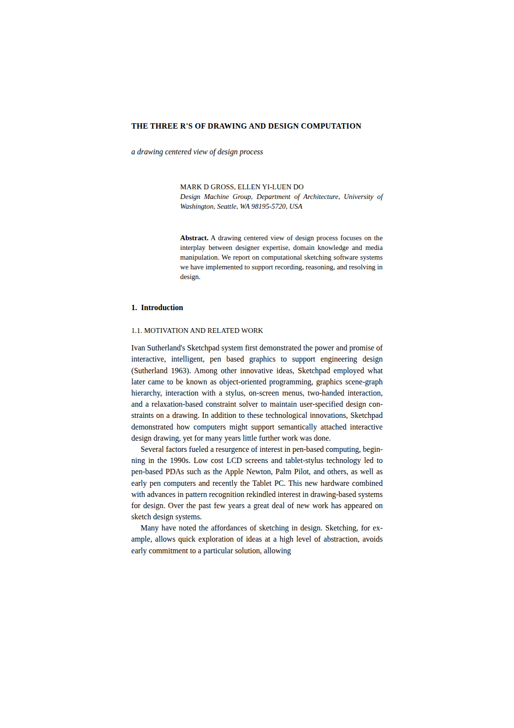The Three R's of Drawing and Design Computation
a drawing centered view of design process
Mark D Gross, Ellen Yi-Luen Do
Design Machine Group, Department of Architecture, University of Washington, Seattle, WA 98195-5720, USA
Abstract. A drawing centered view of design process focuses on the interplay between designer expertise, domain knowledge and media manipulation. We report on computational sketching software systems we have implemented to support recording, reasoning, and resolving in design.
1. Introduction
1.1. Motivation and Related Work
Ivan Sutherland's Sketchpad system first demonstrated the power and promise of interactive, intelligent, pen based graphics to support engineering design (Sutherland 1963). Among other innovative ideas, Sketchpad employed what later came to be known as object-oriented programming, graphics scene-graph hierarchy, interaction with a stylus, on-screen menus, two-handed interaction, and a relaxation-based constraint solver to maintain user-specified design constraints on a drawing. In addition to these technological innovations, Sketchpad demonstrated how computers might support semantically attached interactive design drawing, yet for many years little further work was done.
Several factors fueled a resurgence of interest in pen-based computing, beginning in the 1990s. Low cost LCD screens and tablet-stylus technology led to pen-based PDAs such as the Apple Newton, Palm Pilot, and others, as well as early pen computers and recently the Tablet PC. This new hardware combined with advances in pattern recognition rekindled interest in drawing-based systems for design. Over the past few years a great deal of new work has appeared on sketch design systems.
Many have noted the affordances of sketching in design. Sketching, for example, allows quick exploration of ideas at a high level of abstraction, avoids early commitment to a particular solution, allowing